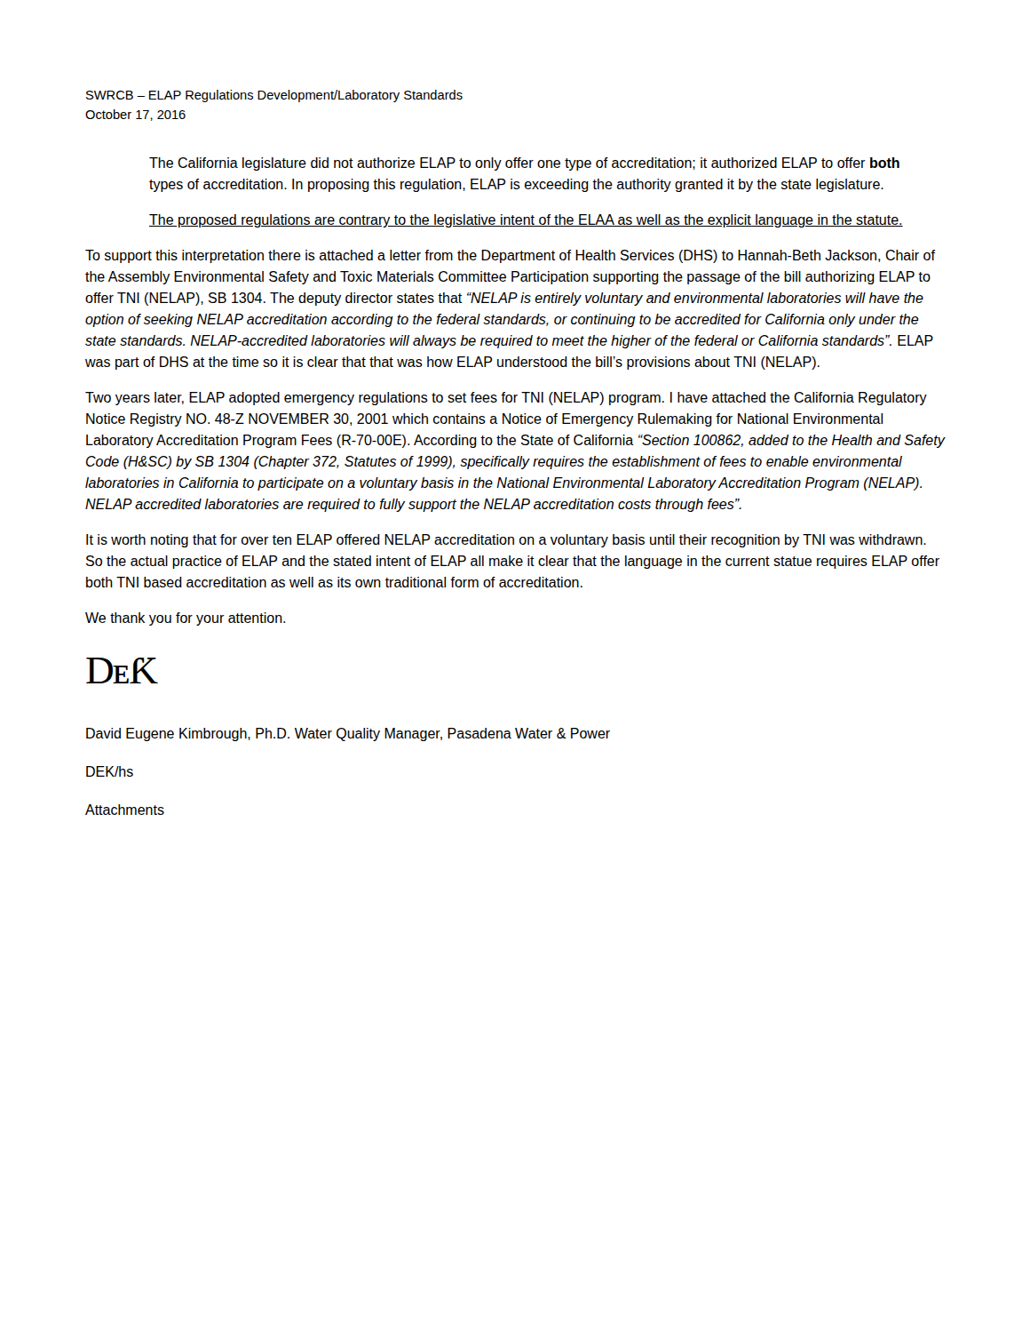SWRCB – ELAP Regulations Development/Laboratory Standards
October 17, 2016
The California legislature did not authorize ELAP to only offer one type of accreditation; it authorized ELAP to offer both types of accreditation. In proposing this regulation, ELAP is exceeding the authority granted it by the state legislature.
The proposed regulations are contrary to the legislative intent of the ELAA as well as the explicit language in the statute.
To support this interpretation there is attached a letter from the Department of Health Services (DHS) to Hannah-Beth Jackson, Chair of the Assembly Environmental Safety and Toxic Materials Committee Participation supporting the passage of the bill authorizing ELAP to offer TNI (NELAP), SB 1304. The deputy director states that “NELAP is entirely voluntary and environmental laboratories will have the option of seeking NELAP accreditation according to the federal standards, or continuing to be accredited for California only under the state standards. NELAP-accredited laboratories will always be required to meet the higher of the federal or California standards”. ELAP was part of DHS at the time so it is clear that that was how ELAP understood the bill’s provisions about TNI (NELAP).
Two years later, ELAP adopted emergency regulations to set fees for TNI (NELAP) program. I have attached the California Regulatory Notice Registry NO. 48-Z NOVEMBER 30, 2001 which contains a Notice of Emergency Rulemaking for National Environmental Laboratory Accreditation Program Fees (R-70-00E). According to the State of California “Section 100862, added to the Health and Safety Code (H&SC) by SB 1304 (Chapter 372, Statutes of 1999), specifically requires the establishment of fees to enable environmental laboratories in California to participate on a voluntary basis in the National Environmental Laboratory Accreditation Program (NELAP). NELAP accredited laboratories are required to fully support the NELAP accreditation costs through fees”.
It is worth noting that for over ten ELAP offered NELAP accreditation on a voluntary basis until their recognition by TNI was withdrawn. So the actual practice of ELAP and the stated intent of ELAP all make it clear that the language in the current statue requires ELAP offer both TNI based accreditation as well as its own traditional form of accreditation.
We thank you for your attention.
Dᴇ Ƙ
David Eugene Kimbrough, Ph.D. Water Quality Manager, Pasadena Water & Power
DEK/hs
Attachments